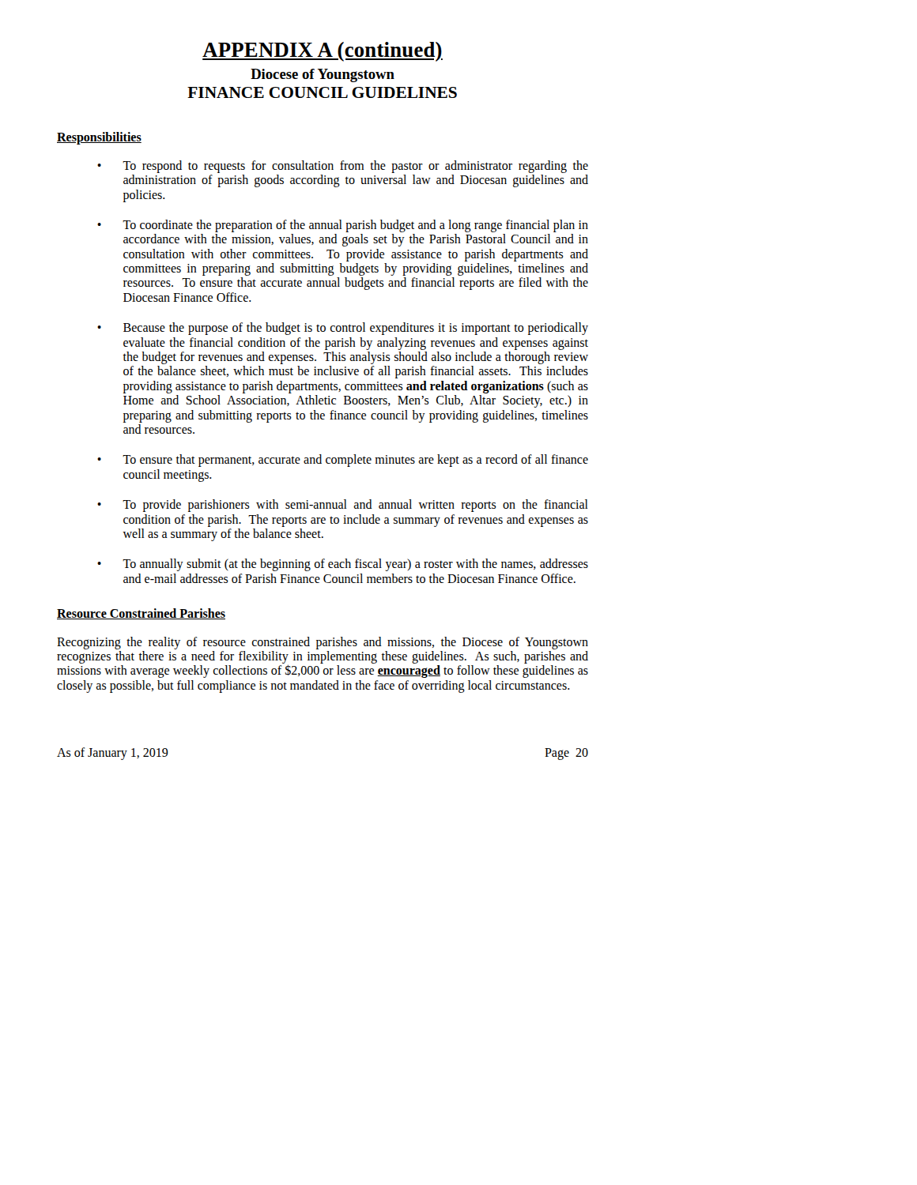APPENDIX A (continued)
Diocese of Youngstown
FINANCE COUNCIL GUIDELINES
Responsibilities
To respond to requests for consultation from the pastor or administrator regarding the administration of parish goods according to universal law and Diocesan guidelines and policies.
To coordinate the preparation of the annual parish budget and a long range financial plan in accordance with the mission, values, and goals set by the Parish Pastoral Council and in consultation with other committees. To provide assistance to parish departments and committees in preparing and submitting budgets by providing guidelines, timelines and resources. To ensure that accurate annual budgets and financial reports are filed with the Diocesan Finance Office.
Because the purpose of the budget is to control expenditures it is important to periodically evaluate the financial condition of the parish by analyzing revenues and expenses against the budget for revenues and expenses. This analysis should also include a thorough review of the balance sheet, which must be inclusive of all parish financial assets. This includes providing assistance to parish departments, committees and related organizations (such as Home and School Association, Athletic Boosters, Men’s Club, Altar Society, etc.) in preparing and submitting reports to the finance council by providing guidelines, timelines and resources.
To ensure that permanent, accurate and complete minutes are kept as a record of all finance council meetings.
To provide parishioners with semi-annual and annual written reports on the financial condition of the parish. The reports are to include a summary of revenues and expenses as well as a summary of the balance sheet.
To annually submit (at the beginning of each fiscal year) a roster with the names, addresses and e-mail addresses of Parish Finance Council members to the Diocesan Finance Office.
Resource Constrained Parishes
Recognizing the reality of resource constrained parishes and missions, the Diocese of Youngstown recognizes that there is a need for flexibility in implementing these guidelines. As such, parishes and missions with average weekly collections of $2,000 or less are encouraged to follow these guidelines as closely as possible, but full compliance is not mandated in the face of overriding local circumstances.
As of January 1, 2019
Page 20